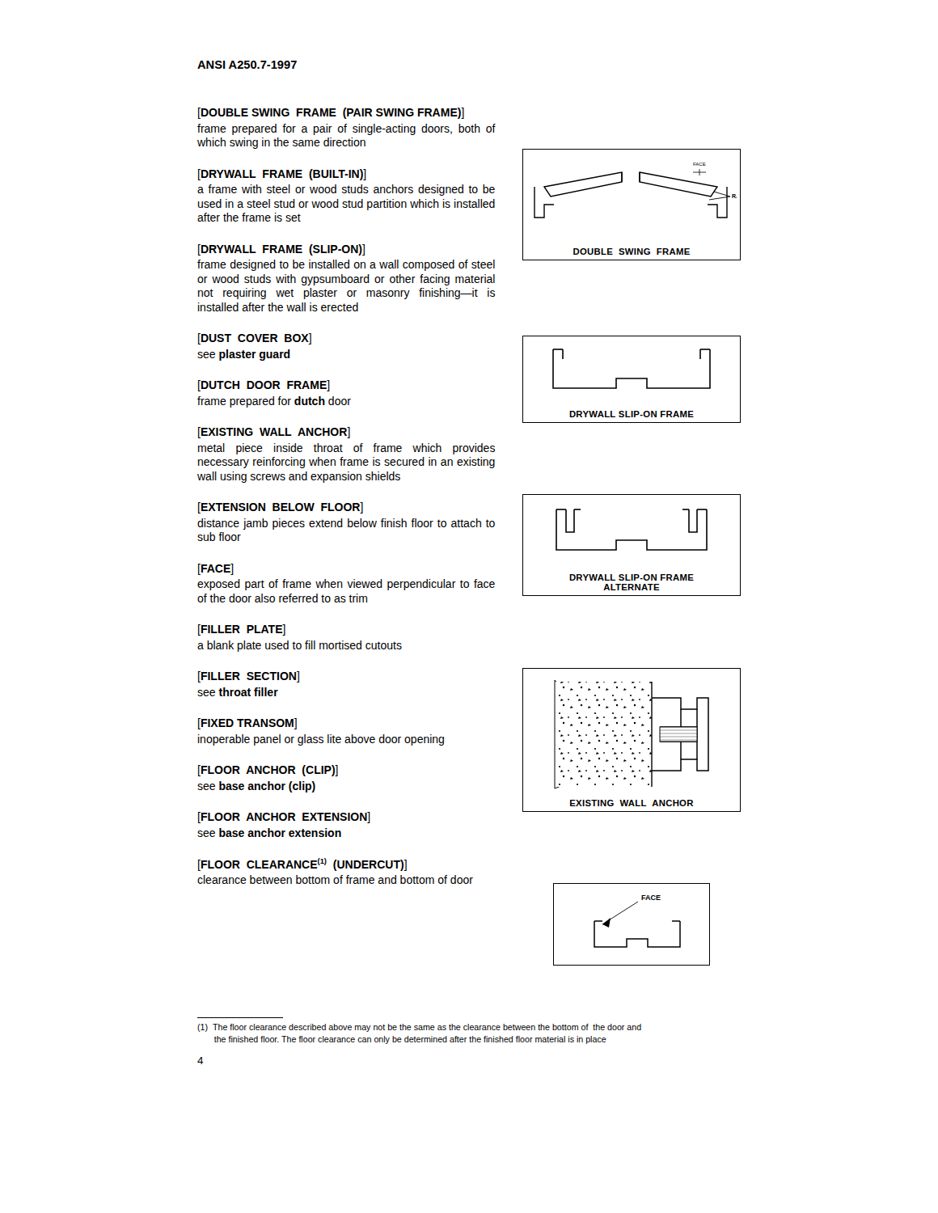ANSI A250.7-1997
[DOUBLE SWING FRAME (PAIR SWING FRAME)]
frame prepared for a pair of single-acting doors, both of which swing in the same direction
[DRYWALL FRAME (BUILT-IN)]
a frame with steel or wood studs anchors designed to be used in a steel stud or wood stud partition which is installed after the frame is set
[DRYWALL FRAME (SLIP-ON)]
frame designed to be installed on a wall composed of steel or wood studs with gypsumboard or other facing material not requiring wet plaster or masonry finishing—it is installed after the wall is erected
[DUST COVER BOX]
see plaster guard
[DUTCH DOOR FRAME]
frame prepared for dutch door
[EXISTING WALL ANCHOR]
metal piece inside throat of frame which provides necessary reinforcing when frame is secured in an existing wall using screws and expansion shields
[EXTENSION BELOW FLOOR]
distance jamb pieces extend below finish floor to attach to sub floor
[FACE]
exposed part of frame when viewed perpendicular to face of the door also referred to as trim
[FILLER PLATE]
a blank plate used to fill mortised cutouts
[FILLER SECTION]
see throat filler
[FIXED TRANSOM]
inoperable panel or glass lite above door opening
[FLOOR ANCHOR (CLIP)]
see base anchor (clip)
[FLOOR ANCHOR EXTENSION]
see base anchor extension
[FLOOR CLEARANCE(1) (UNDERCUT)]
clearance between bottom of frame and bottom of door
FACE RABBETS
DOUBLE SWING FRAME
DRYWALL SLIP-ON FRAME
DRYWALL SLIP-ON FRAME
ALTERNATE
EXISTING WALL ANCHOR
FACE
(1) The floor clearance described above may not be the same as the clearance between the bottom of the door and
the finished floor. The floor clearance can only be determined after the finished floor material is in place
4